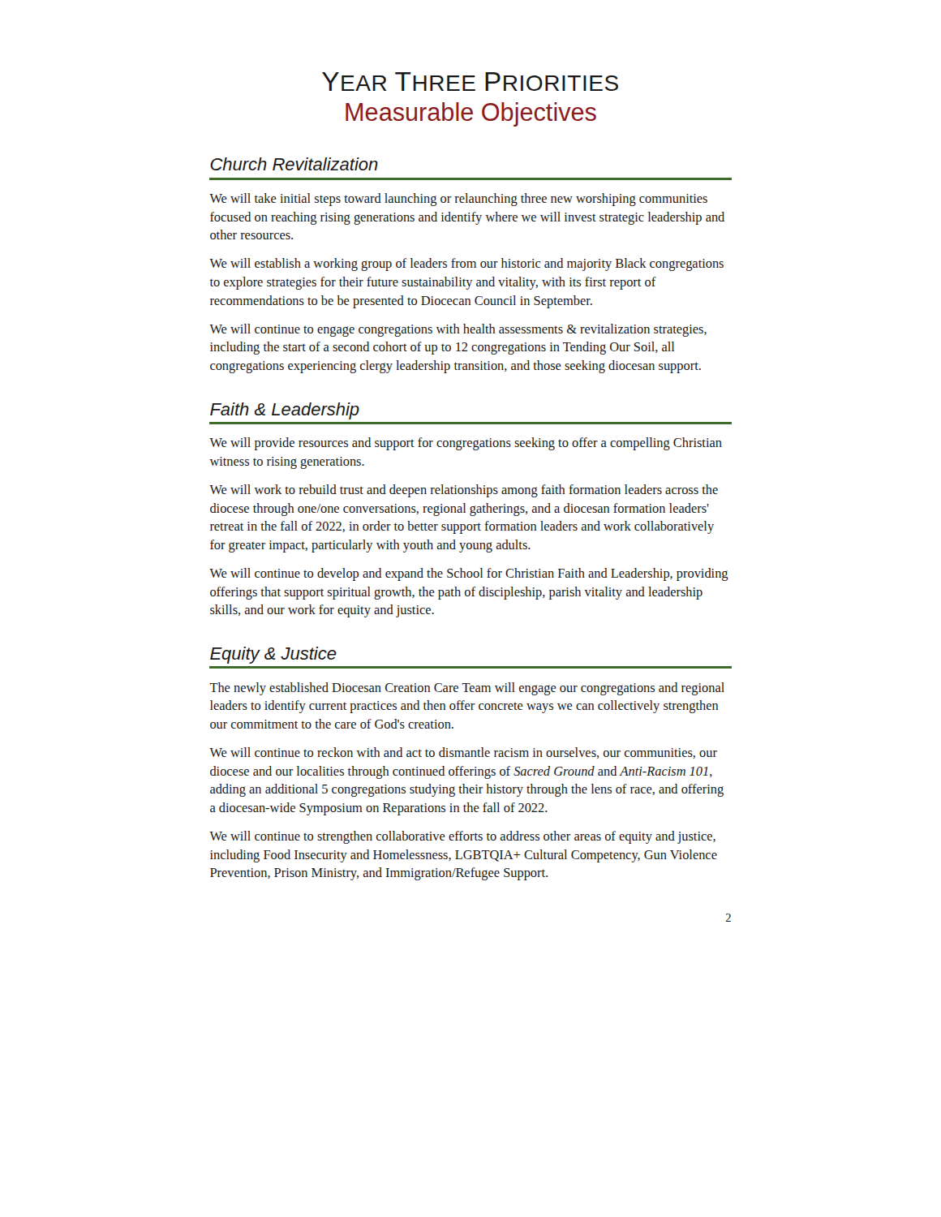YEAR THREE PRIORITIES Measurable Objectives
Church Revitalization
We will take initial steps toward launching or relaunching three new worshiping communities focused on reaching rising generations and identify where we will invest strategic leadership and other resources.
We will establish a working group of leaders from our historic and majority Black congregations to explore strategies for their future sustainability and vitality, with its first report of recommendations to be be presented to Diocecan Council in September.
We will continue to engage congregations with health assessments & revitalization strategies, including the start of a second cohort of up to 12 congregations in Tending Our Soil, all congregations experiencing clergy leadership transition, and those seeking diocesan support.
Faith & Leadership
We will provide resources and support for congregations seeking to offer a compelling Christian witness to rising generations.
We will work to rebuild trust and deepen relationships among faith formation leaders across the diocese through one/one conversations, regional gatherings, and a diocesan formation leaders' retreat in the fall of 2022, in order to better support formation leaders and work collaboratively for greater impact, particularly with youth and young adults.
We will continue to develop and expand the School for Christian Faith and Leadership, providing offerings that support spiritual growth, the path of discipleship, parish vitality and leadership skills, and our work for equity and justice.
Equity & Justice
The newly established Diocesan Creation Care Team will engage our congregations and regional leaders to identify current practices and then offer concrete ways we can collectively strengthen our commitment to the care of God's creation.
We will continue to reckon with and act to dismantle racism in ourselves, our communities, our diocese and our localities through continued offerings of Sacred Ground and Anti-Racism 101, adding an additional 5 congregations studying their history through the lens of race, and offering a diocesan-wide Symposium on Reparations in the fall of 2022.
We will continue to strengthen collaborative efforts to address other areas of equity and justice, including Food Insecurity and Homelessness, LGBTQIA+ Cultural Competency, Gun Violence Prevention, Prison Ministry, and Immigration/Refugee Support.
2